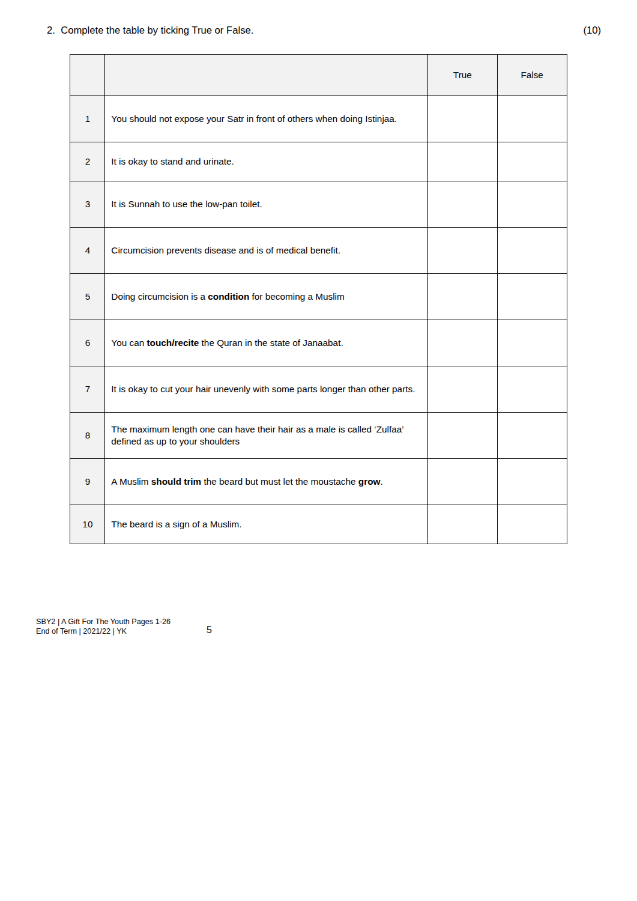2. Complete the table by ticking True or False.
(10)
| | | True | False |
| --- | --- | --- | --- |
| 1 | You should not expose your Satr in front of others when doing Istinjaa. | | |
| 2 | It is okay to stand and urinate. | | |
| 3 | It is Sunnah to use the low-pan toilet. | | |
| 4 | Circumcision prevents disease and is of medical benefit. | | |
| 5 | Doing circumcision is a condition for becoming a Muslim | | |
| 6 | You can touch/recite the Quran in the state of Janaabat. | | |
| 7 | It is okay to cut your hair unevenly with some parts longer than other parts. | | |
| 8 | The maximum length one can have their hair as a male is called ‘Zulfaa’ defined as up to your shoulders | | |
| 9 | A Muslim should trim the beard but must let the moustache grow . | | |
| 10 | The beard is a sign of a Muslim. | | |
SBY2 | A Gift For The Youth Pages 1-26
End of Term | 2021/22 | YK
5